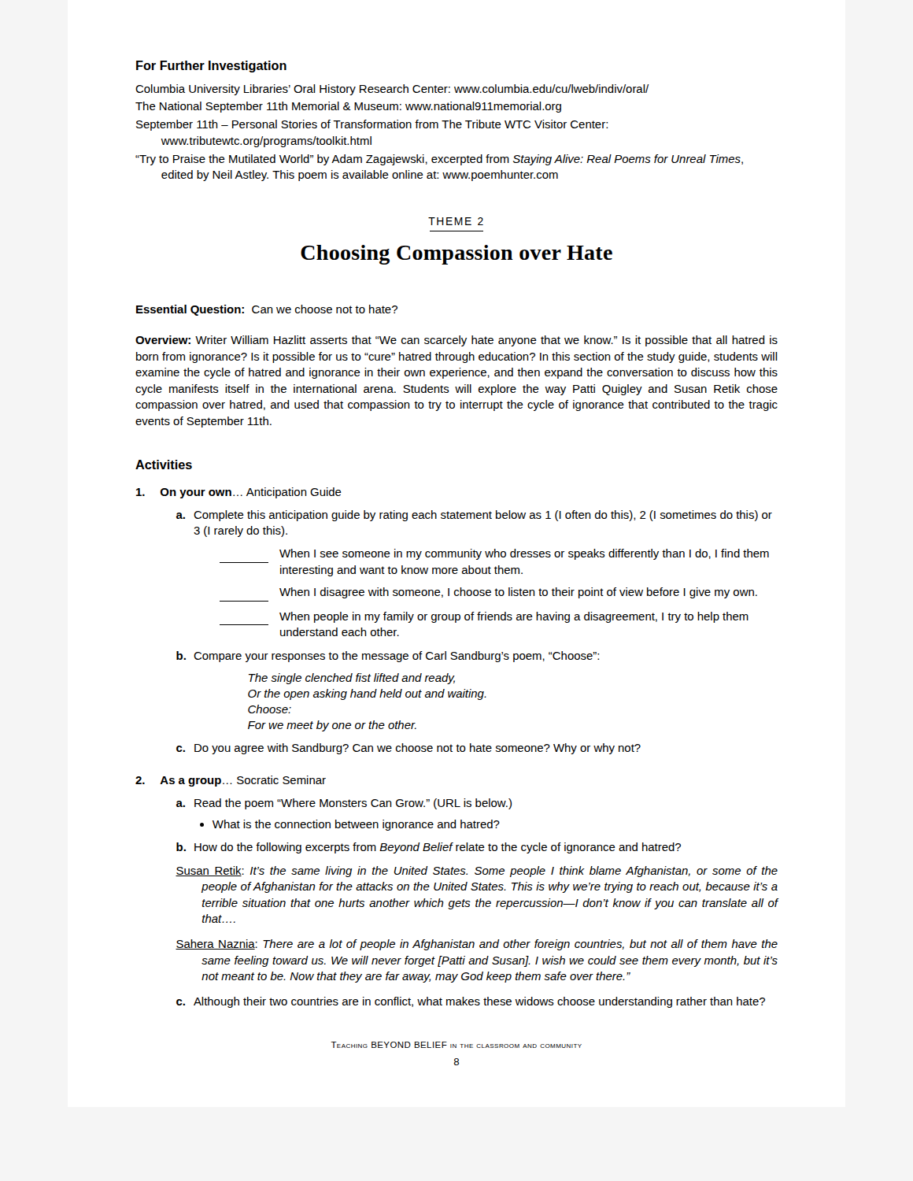For Further Investigation
Columbia University Libraries’ Oral History Research Center: www.columbia.edu/cu/lweb/indiv/oral/
The National September 11th Memorial & Museum: www.national911memorial.org
September 11th – Personal Stories of Transformation from The Tribute WTC Visitor Center: www.tributewtc.org/programs/toolkit.html
“Try to Praise the Mutilated World” by Adam Zagajewski, excerpted from Staying Alive: Real Poems for Unreal Times, edited by Neil Astley. This poem is available online at: www.poemhunter.com
THEME 2
Choosing Compassion over Hate
Essential Question: Can we choose not to hate?
Overview: Writer William Hazlitt asserts that “We can scarcely hate anyone that we know.” Is it possible that all hatred is born from ignorance? Is it possible for us to “cure” hatred through education? In this section of the study guide, students will examine the cycle of hatred and ignorance in their own experience, and then expand the conversation to discuss how this cycle manifests itself in the international arena. Students will explore the way Patti Quigley and Susan Retik chose compassion over hatred, and used that compassion to try to interrupt the cycle of ignorance that contributed to the tragic events of September 11th.
Activities
1. On your own… Anticipation Guide
a. Complete this anticipation guide by rating each statement below as 1 (I often do this), 2 (I sometimes do this) or 3 (I rarely do this).
When I see someone in my community who dresses or speaks differently than I do, I find them interesting and want to know more about them.
When I disagree with someone, I choose to listen to their point of view before I give my own.
When people in my family or group of friends are having a disagreement, I try to help them understand each other.
b. Compare your responses to the message of Carl Sandburg’s poem, “Choose”:
The single clenched fist lifted and ready,
Or the open asking hand held out and waiting.
Choose:
For we meet by one or the other.
c. Do you agree with Sandburg? Can we choose not to hate someone? Why or why not?
2. As a group… Socratic Seminar
a. Read the poem “Where Monsters Can Grow.” (URL is below.)
What is the connection between ignorance and hatred?
b. How do the following excerpts from Beyond Belief relate to the cycle of ignorance and hatred?
Susan Retik: It’s the same living in the United States. Some people I think blame Afghanistan, or some of the people of Afghanistan for the attacks on the United States. This is why we’re trying to reach out, because it’s a terrible situation that one hurts another which gets the repercussion—I don’t know if you can translate all of that….
Sahera Naznia: There are a lot of people in Afghanistan and other foreign countries, but not all of them have the same feeling toward us. We will never forget [Patti and Susan]. I wish we could see them every month, but it’s not meant to be. Now that they are far away, may God keep them safe over there.”
c. Although their two countries are in conflict, what makes these widows choose understanding rather than hate?
Teaching BEYOND BELIEF in the classroom and community
8